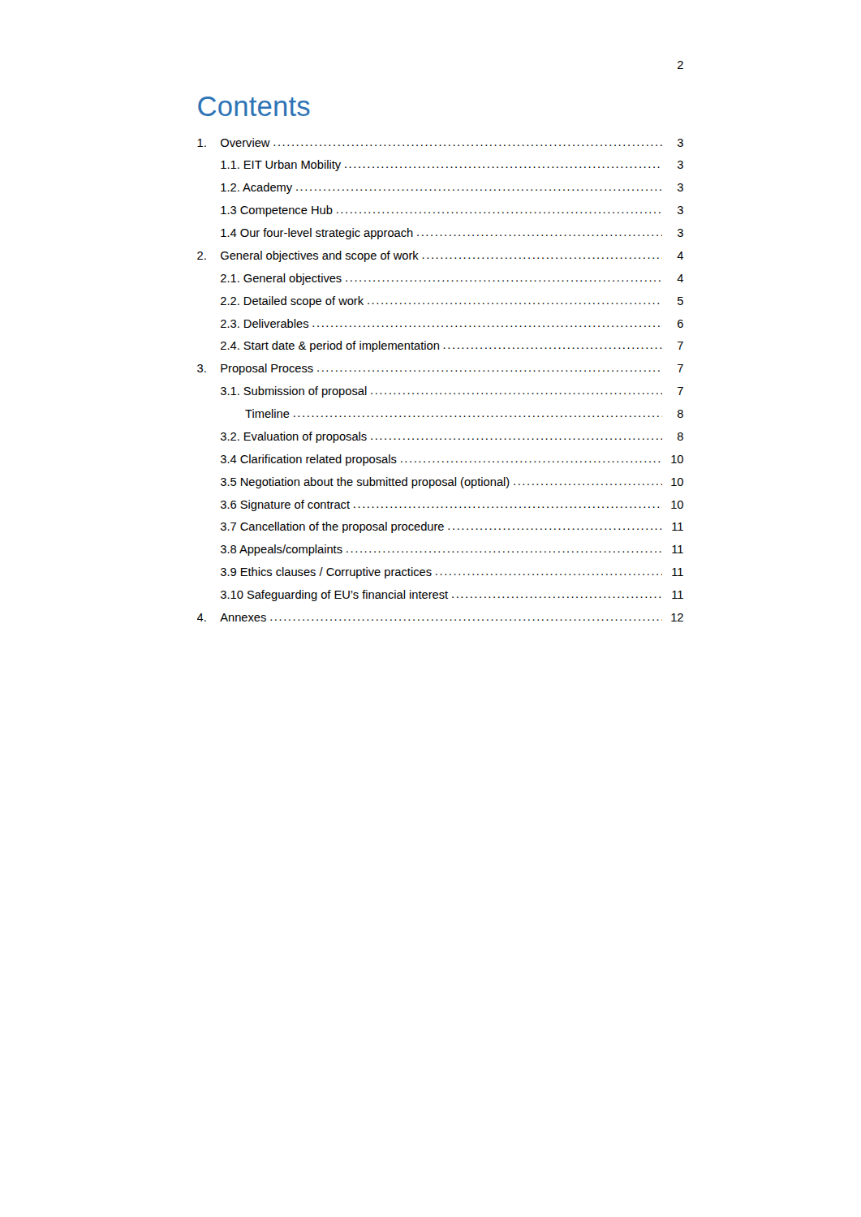2
Contents
1. Overview .................................................................................................................. 3
1.1. EIT Urban Mobility ................................................................................................................. 3
1.2. Academy .......................................................................................................................... 3
1.3 Competence Hub .............................................................................................................. 3
1.4 Our four-level strategic approach ......................................................................................... 3
2. General objectives and scope of work ..................................................................................... 4
2.1. General objectives .............................................................................................................. 4
2.2. Detailed scope of work ..................................................................................................... 5
2.3. Deliverables ..................................................................................................................... 6
2.4. Start date & period of implementation ................................................................................ 7
3. Proposal Process ..................................................................................................................... 7
3.1. Submission of proposal ..................................................................................................... 7
Timeline ................................................................................................................. 8
3.2. Evaluation of proposals ..................................................................................................... 8
3.4 Clarification related proposals ............................................................................................. 10
3.5 Negotiation about the submitted proposal (optional) ........................................................... 10
3.6 Signature of contract ......................................................................................................... 10
3.7 Cancellation of the proposal procedure .............................................................................. 11
3.8 Appeals/complaints ........................................................................................................... 11
3.9 Ethics clauses / Corruptive practices ................................................................................... 11
3.10 Safeguarding of EU’s financial interest ............................................................................. 11
4. Annexes ................................................................................................................................. 12